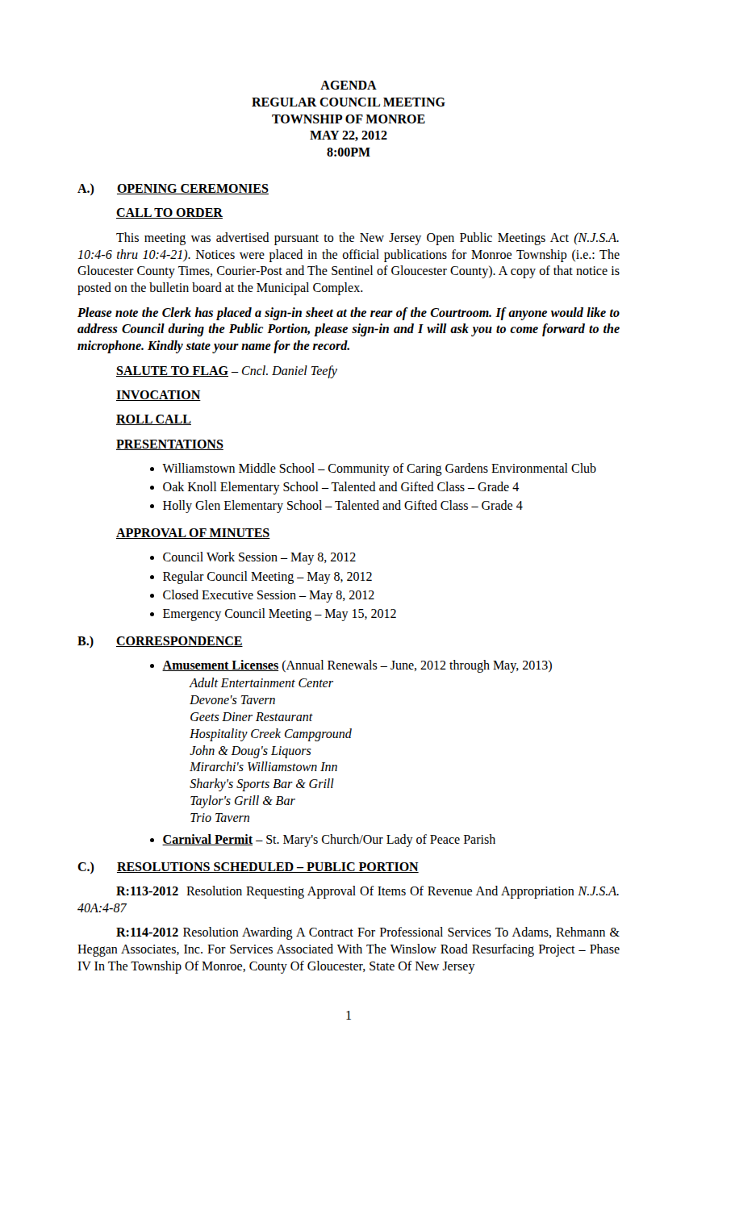AGENDA
REGULAR COUNCIL MEETING
TOWNSHIP OF MONROE
MAY 22, 2012
8:00PM
A.) OPENING CEREMONIES
CALL TO ORDER
This meeting was advertised pursuant to the New Jersey Open Public Meetings Act (N.J.S.A. 10:4-6 thru 10:4-21). Notices were placed in the official publications for Monroe Township (i.e.: The Gloucester County Times, Courier-Post and The Sentinel of Gloucester County). A copy of that notice is posted on the bulletin board at the Municipal Complex.
Please note the Clerk has placed a sign-in sheet at the rear of the Courtroom. If anyone would like to address Council during the Public Portion, please sign-in and I will ask you to come forward to the microphone. Kindly state your name for the record.
SALUTE TO FLAG – Cncl. Daniel Teefy
INVOCATION
ROLL CALL
PRESENTATIONS
Williamstown Middle School – Community of Caring Gardens Environmental Club
Oak Knoll Elementary School – Talented and Gifted Class – Grade 4
Holly Glen Elementary School – Talented and Gifted Class – Grade 4
APPROVAL OF MINUTES
Council Work Session – May 8, 2012
Regular Council Meeting – May 8, 2012
Closed Executive Session – May 8, 2012
Emergency Council Meeting – May 15, 2012
B.) CORRESPONDENCE
Amusement Licenses (Annual Renewals – June, 2012 through May, 2013)
Adult Entertainment Center
Devone's Tavern
Geets Diner Restaurant
Hospitality Creek Campground
John & Doug's Liquors
Mirarchi's Williamstown Inn
Sharky's Sports Bar & Grill
Taylor's Grill & Bar
Trio Tavern
Carnival Permit – St. Mary's Church/Our Lady of Peace Parish
C.) RESOLUTIONS SCHEDULED – PUBLIC PORTION
R:113-2012 Resolution Requesting Approval Of Items Of Revenue And Appropriation N.J.S.A. 40A:4-87
R:114-2012 Resolution Awarding A Contract For Professional Services To Adams, Rehmann & Heggan Associates, Inc. For Services Associated With The Winslow Road Resurfacing Project – Phase IV In The Township Of Monroe, County Of Gloucester, State Of New Jersey
1